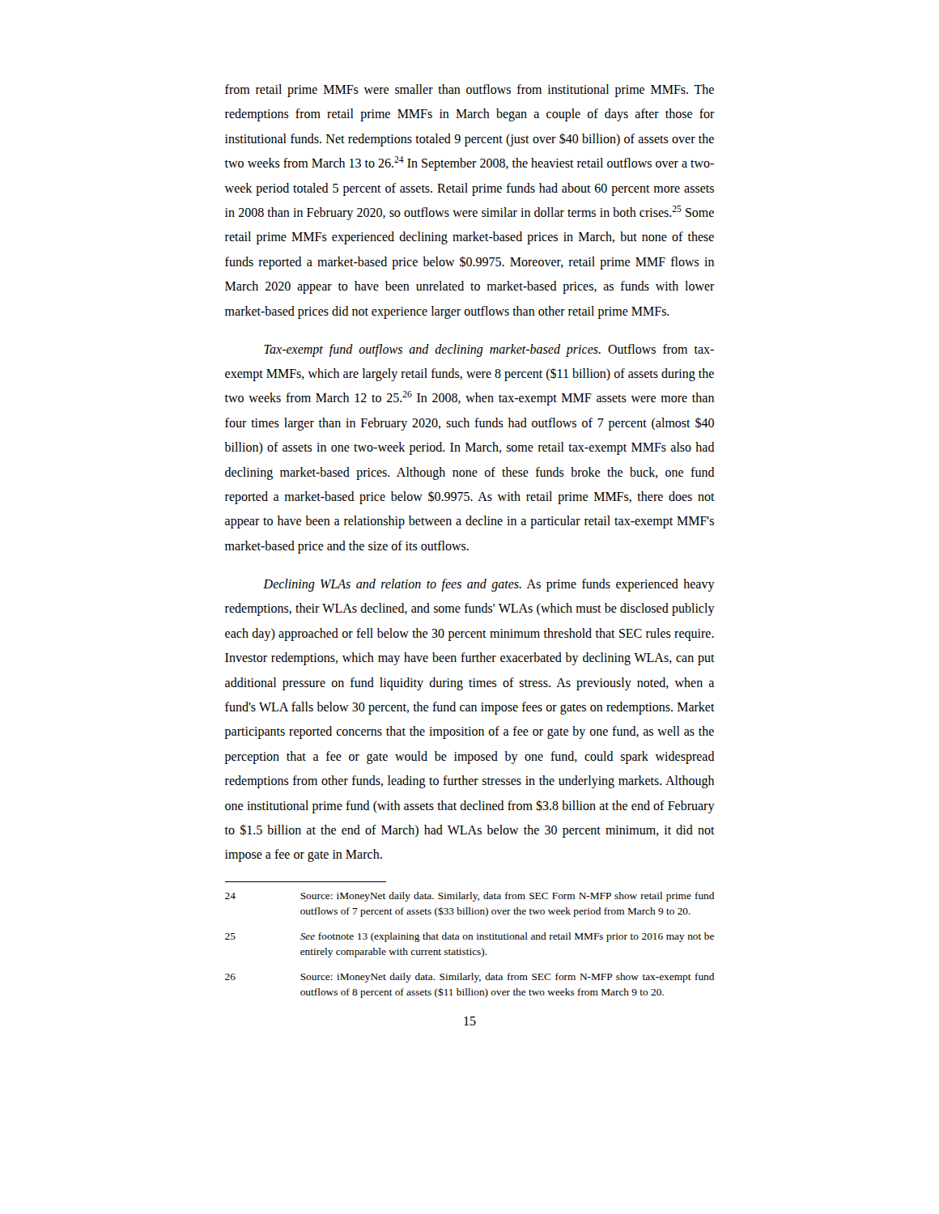from retail prime MMFs were smaller than outflows from institutional prime MMFs. The redemptions from retail prime MMFs in March began a couple of days after those for institutional funds. Net redemptions totaled 9 percent (just over $40 billion) of assets over the two weeks from March 13 to 26.24 In September 2008, the heaviest retail outflows over a two-week period totaled 5 percent of assets. Retail prime funds had about 60 percent more assets in 2008 than in February 2020, so outflows were similar in dollar terms in both crises.25 Some retail prime MMFs experienced declining market-based prices in March, but none of these funds reported a market-based price below $0.9975. Moreover, retail prime MMF flows in March 2020 appear to have been unrelated to market-based prices, as funds with lower market-based prices did not experience larger outflows than other retail prime MMFs.
Tax-exempt fund outflows and declining market-based prices. Outflows from tax-exempt MMFs, which are largely retail funds, were 8 percent ($11 billion) of assets during the two weeks from March 12 to 25.26 In 2008, when tax-exempt MMF assets were more than four times larger than in February 2020, such funds had outflows of 7 percent (almost $40 billion) of assets in one two-week period. In March, some retail tax-exempt MMFs also had declining market-based prices. Although none of these funds broke the buck, one fund reported a market-based price below $0.9975. As with retail prime MMFs, there does not appear to have been a relationship between a decline in a particular retail tax-exempt MMF's market-based price and the size of its outflows.
Declining WLAs and relation to fees and gates. As prime funds experienced heavy redemptions, their WLAs declined, and some funds' WLAs (which must be disclosed publicly each day) approached or fell below the 30 percent minimum threshold that SEC rules require. Investor redemptions, which may have been further exacerbated by declining WLAs, can put additional pressure on fund liquidity during times of stress. As previously noted, when a fund's WLA falls below 30 percent, the fund can impose fees or gates on redemptions. Market participants reported concerns that the imposition of a fee or gate by one fund, as well as the perception that a fee or gate would be imposed by one fund, could spark widespread redemptions from other funds, leading to further stresses in the underlying markets. Although one institutional prime fund (with assets that declined from $3.8 billion at the end of February to $1.5 billion at the end of March) had WLAs below the 30 percent minimum, it did not impose a fee or gate in March.
24
Source: iMoneyNet daily data. Similarly, data from SEC Form N-MFP show retail prime fund outflows of 7 percent of assets ($33 billion) over the two week period from March 9 to 20.
25
See footnote 13 (explaining that data on institutional and retail MMFs prior to 2016 may not be entirely comparable with current statistics).
26
Source: iMoneyNet daily data. Similarly, data from SEC form N-MFP show tax-exempt fund outflows of 8 percent of assets ($11 billion) over the two weeks from March 9 to 20.
15